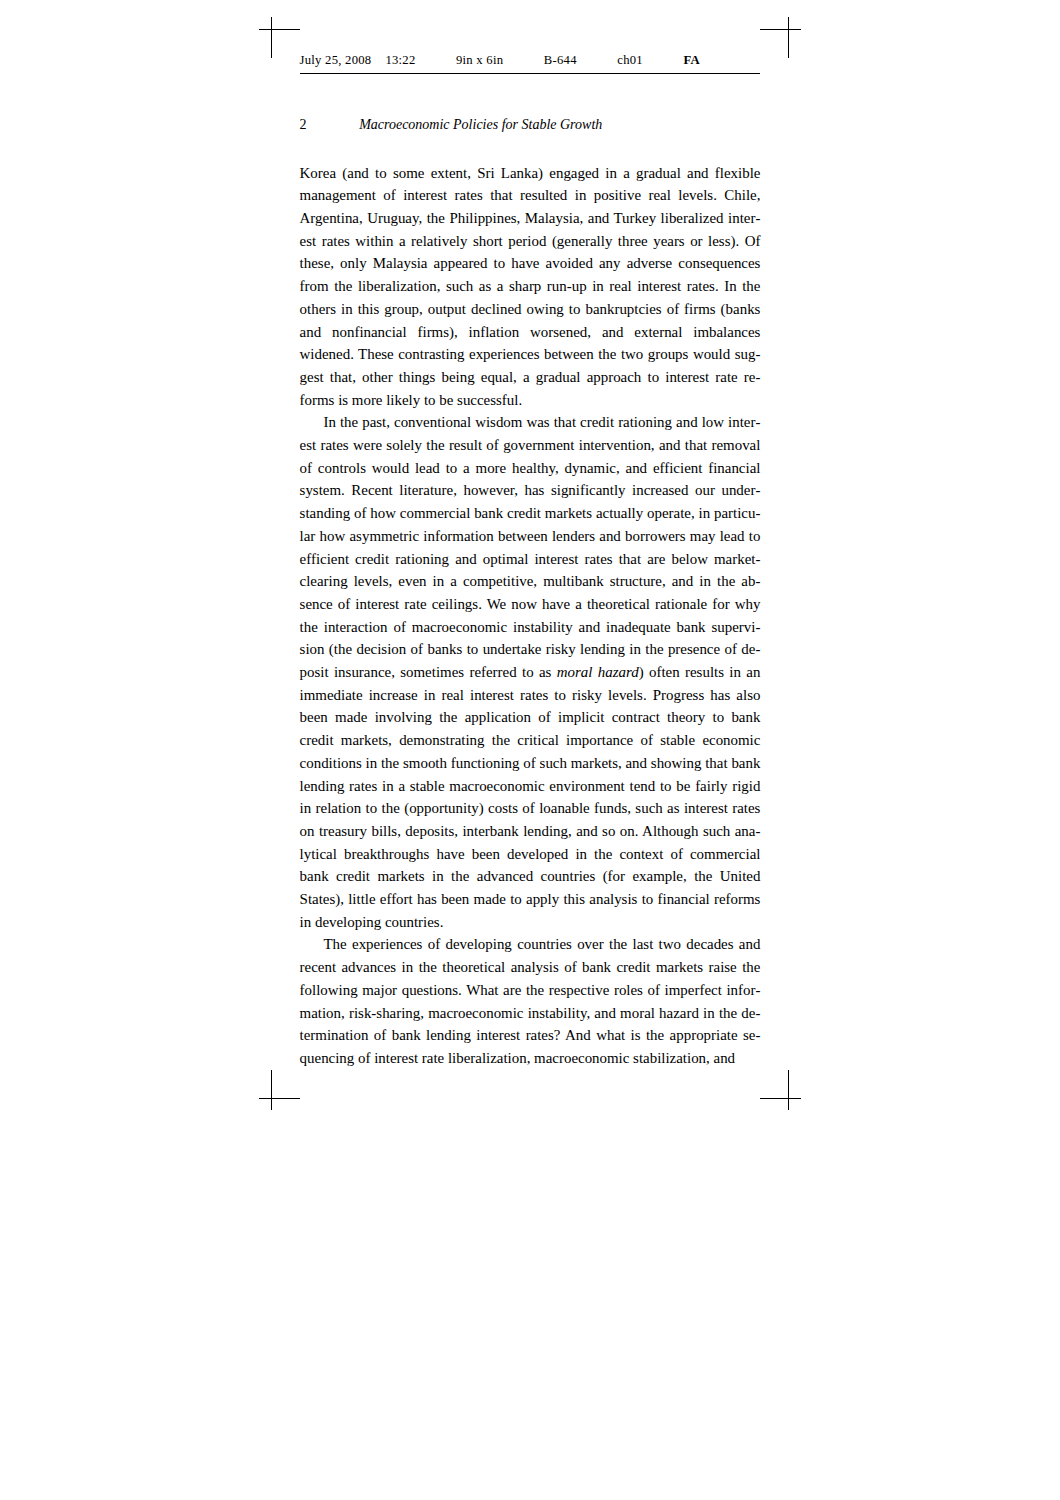July 25, 2008 13:22 9in x 6in B-644 ch01 FA
2 Macroeconomic Policies for Stable Growth
Korea (and to some extent, Sri Lanka) engaged in a gradual and flexible management of interest rates that resulted in positive real levels. Chile, Argentina, Uruguay, the Philippines, Malaysia, and Turkey liberalized interest rates within a relatively short period (generally three years or less). Of these, only Malaysia appeared to have avoided any adverse consequences from the liberalization, such as a sharp run-up in real interest rates. In the others in this group, output declined owing to bankruptcies of firms (banks and nonfinancial firms), inflation worsened, and external imbalances widened. These contrasting experiences between the two groups would suggest that, other things being equal, a gradual approach to interest rate reforms is more likely to be successful.
In the past, conventional wisdom was that credit rationing and low interest rates were solely the result of government intervention, and that removal of controls would lead to a more healthy, dynamic, and efficient financial system. Recent literature, however, has significantly increased our understanding of how commercial bank credit markets actually operate, in particular how asymmetric information between lenders and borrowers may lead to efficient credit rationing and optimal interest rates that are below market-clearing levels, even in a competitive, multibank structure, and in the absence of interest rate ceilings. We now have a theoretical rationale for why the interaction of macroeconomic instability and inadequate bank supervision (the decision of banks to undertake risky lending in the presence of deposit insurance, sometimes referred to as moral hazard) often results in an immediate increase in real interest rates to risky levels. Progress has also been made involving the application of implicit contract theory to bank credit markets, demonstrating the critical importance of stable economic conditions in the smooth functioning of such markets, and showing that bank lending rates in a stable macroeconomic environment tend to be fairly rigid in relation to the (opportunity) costs of loanable funds, such as interest rates on treasury bills, deposits, interbank lending, and so on. Although such analytical breakthroughs have been developed in the context of commercial bank credit markets in the advanced countries (for example, the United States), little effort has been made to apply this analysis to financial reforms in developing countries.
The experiences of developing countries over the last two decades and recent advances in the theoretical analysis of bank credit markets raise the following major questions. What are the respective roles of imperfect information, risk-sharing, macroeconomic instability, and moral hazard in the determination of bank lending interest rates? And what is the appropriate sequencing of interest rate liberalization, macroeconomic stabilization, and